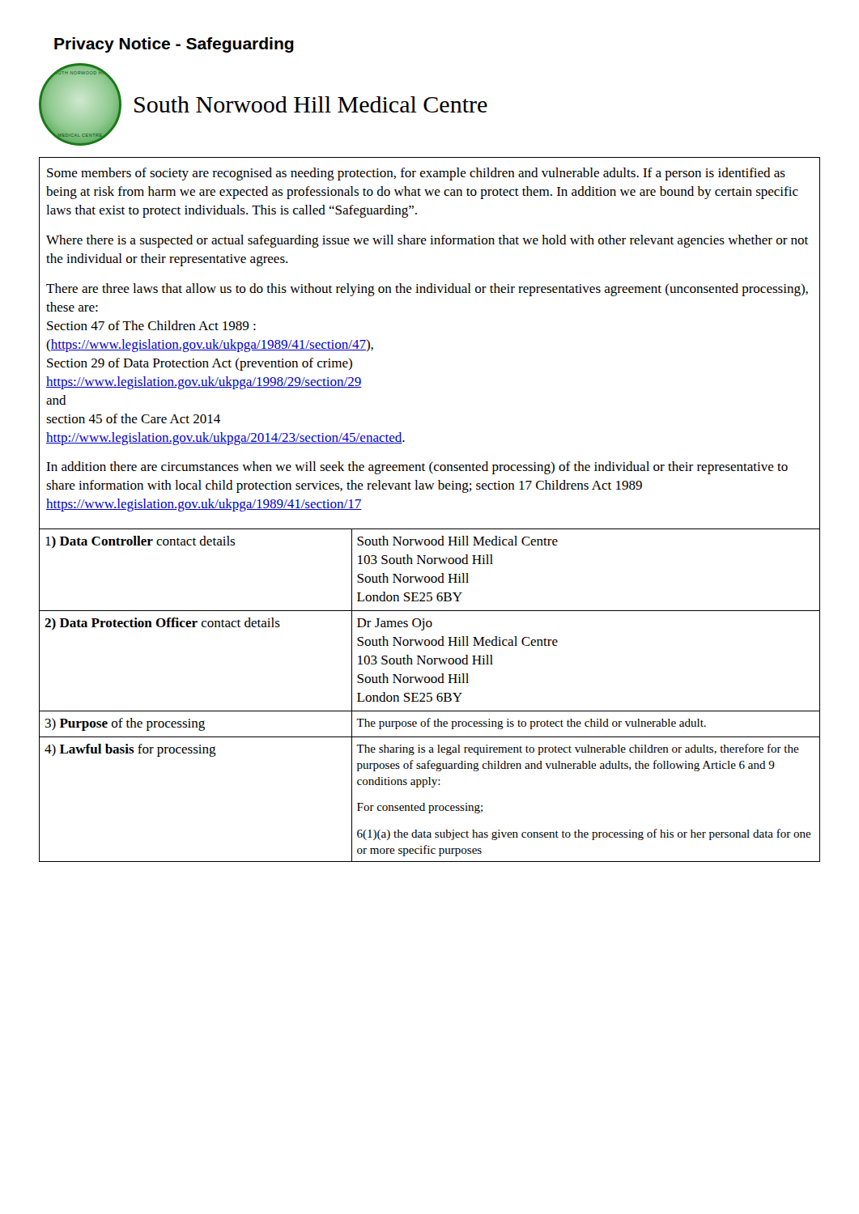Privacy Notice - Safeguarding
South Norwood Hill Medical Centre
| Some members of society are recognised as needing protection, for example children and vulnerable adults. If a person is identified as being at risk from harm we are expected as professionals to do what we can to protect them. In addition we are bound by certain specific laws that exist to protect individuals. This is called “Safeguarding”. Where there is a suspected or actual safeguarding issue we will share information that we hold with other relevant agencies whether or not the individual or their representative agrees. There are three laws that allow us to do this without relying on the individual or their representatives agreement (unconsented processing), these are: Section 47 of The Children Act 1989 : ( https://www.legislation.gov.uk/ukpga/1989/41/section/47 ), Section 29 of Data Protection Act (prevention of crime) https://www.legislation.gov.uk/ukpga/1998/29/section/29 and section 45 of the Care Act 2014 http://www.legislation.gov.uk/ukpga/2014/23/section/45/enacted . In addition there are circumstances when we will seek the agreement (consented processing) of the individual or their representative to share information with local child protection services, the relevant law being; section 17 Childrens Act 1989 https://www.legislation.gov.uk/ukpga/1989/41/section/17 |
| 1 ) Data Controller contact details | South Norwood Hill Medical Centre 103 South Norwood Hill South Norwood Hill London SE25 6BY |
| 2) Data Protection Officer contact details | Dr James Ojo South Norwood Hill Medical Centre 103 South Norwood Hill South Norwood Hill London SE25 6BY |
| 3) Purpose of the processing | The purpose of the processing is to protect the child or vulnerable adult. |
| 4) Lawful basis for processing | The sharing is a legal requirement to protect vulnerable children or adults, therefore for the purposes of safeguarding children and vulnerable adults, the following Article 6 and 9 conditions apply: For consented processing; 6(1)(a) the data subject has given consent to the processing of his or her personal data for one or more specific purposes |